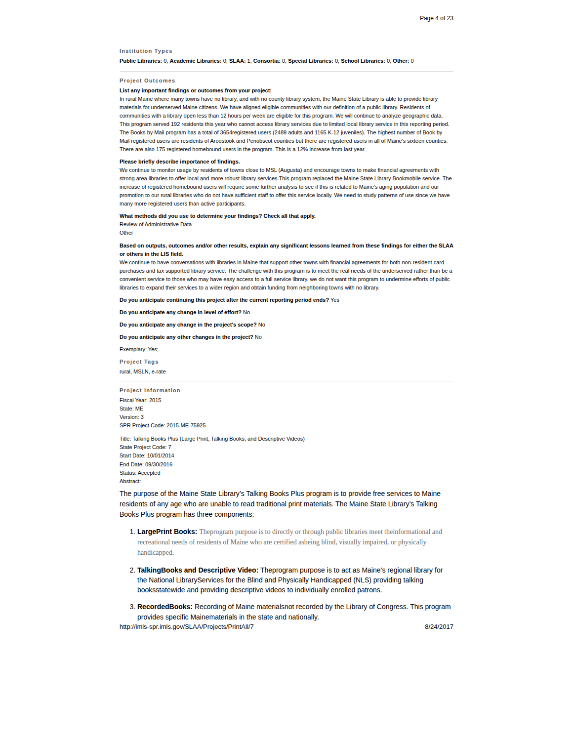Page 4 of 23
Institution Types
Public Libraries: 0, Academic Libraries: 0, SLAA: 1, Consortia: 0, Special Libraries: 0, School Libraries: 0, Other: 0
Project Outcomes
List any important findings or outcomes from your project:
In rural Maine where many towns have no library, and with no county library system, the Maine State Library is able to provide library materials for underserved Maine citizens. We have aligned eligible communities with our definition of a public library. Residents of communities with a library open less than 12 hours per week are eligible for this program. We will continue to analyze geographic data. This program served 192 residents this year who cannot access library services due to limited local library service in this reporting period. The Books by Mail program has a total of 3654registered users (2489 adults and 1165 K-12 juveniles). The highest number of Book by Mail registered users are residents of Aroostook and Penobscot counties but there are registered users in all of Maine's sixteen counties. There are also 175 registered homebound users in the program. This is a 12% increase from last year.
Please briefly describe importance of findings.
We continue to monitor usage by residents of towns close to MSL (Augusta) and encourage towns to make financial agreements with strong area libraries to offer local and more robust library services.This program replaced the Maine State Library Bookmobile service. The increase of registered homebound users will require some further analysis to see if this is related to Maine's aging population and our promotion to our rural libraries who do not have sufficient staff to offer this service locally. We need to study patterns of use since we have many more registered users than active participants.
What methods did you use to determine your findings? Check all that apply.
Review of Administrative Data
Other
Based on outputs, outcomes and/or other results, explain any significant lessons learned from these findings for either the SLAA or others in the LIS field.
We continue to have conversations with libraries in Maine that support other towns with financial agreements for both non-resident card purchases and tax supported library service. The challenge with this program is to meet the real needs of the underserved rather than be a convenient service to those who may have easy access to a full service library. we do not want this program to undermine efforts of public libraries to expand their services to a wider region and obtain funding from neighboring towns with no library.
Do you anticipate continuing this project after the current reporting period ends? Yes
Do you anticipate any change in level of effort? No
Do you anticipate any change in the project's scope? No
Do you anticipate any other changes in the project? No
Exemplary: Yes;
Project Tags
rural, MSLN, e-rate
Project Information
Fiscal Year: 2015
State: ME
Version: 3
SPR Project Code: 2015-ME-75925
Title: Talking Books Plus (Large Print, Talking Books, and Descriptive Videos)
State Project Code: 7
Start Date: 10/01/2014
End Date: 09/30/2016
Status: Accepted
Abstract:
The purpose of the Maine State Library’s Talking Books Plus program is to provide free services to Maine residents of any age who are unable to read traditional print materials. The Maine State Library’s Talking Books Plus program has three components:
LargePrint Books: Theprogram purpose is to directly or through public libraries meet theinformational and recreational needs of residents of Maine who are certified asbeing blind, visually impaired, or physically handicapped.
TalkingBooks and Descriptive Video: Theprogram purpose is to act as Maine’s regional library for the National LibraryServices for the Blind and Physically Handicapped (NLS) providing talking booksstatewide and providing descriptive videos to individually enrolled patrons.
RecordedBooks: Recording of Maine materialsnot recorded by the Library of Congress. This program provides specific Mainematerials in the state and nationally.
http://imls-spr.imls.gov/SLAA/Projects/PrintAll/7 8/24/2017